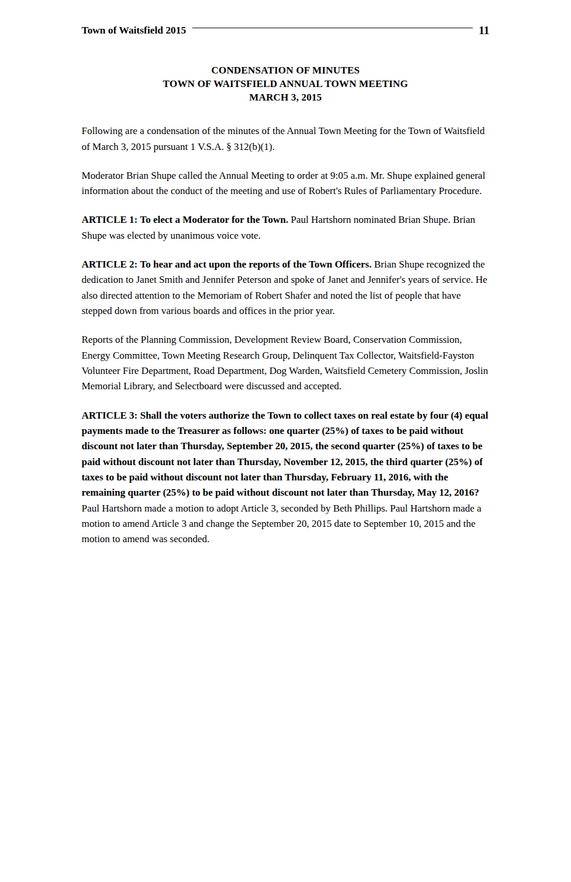Town of Waitsfield 2015 11
Condensation of Minutes
Town of Waitsfield Annual Town Meeting
March 3, 2015
Following are a condensation of the minutes of the Annual Town Meeting for the Town of Waitsfield of March 3, 2015 pursuant 1 V.S.A. § 312(b)(1).
Moderator Brian Shupe called the Annual Meeting to order at 9:05 a.m. Mr. Shupe explained general information about the conduct of the meeting and use of Robert's Rules of Parliamentary Procedure.
ARTICLE 1: To elect a Moderator for the Town. Paul Hartshorn nominated Brian Shupe. Brian Shupe was elected by unanimous voice vote.
ARTICLE 2: To hear and act upon the reports of the Town Officers. Brian Shupe recognized the dedication to Janet Smith and Jennifer Peterson and spoke of Janet and Jennifer's years of service. He also directed attention to the Memoriam of Robert Shafer and noted the list of people that have stepped down from various boards and offices in the prior year.
Reports of the Planning Commission, Development Review Board, Conservation Commission, Energy Committee, Town Meeting Research Group, Delinquent Tax Collector, Waitsfield-Fayston Volunteer Fire Department, Road Department, Dog Warden, Waitsfield Cemetery Commission, Joslin Memorial Library, and Selectboard were discussed and accepted.
ARTICLE 3: Shall the voters authorize the Town to collect taxes on real estate by four (4) equal payments made to the Treasurer as follows: one quarter (25%) of taxes to be paid without discount not later than Thursday, September 20, 2015, the second quarter (25%) of taxes to be paid without discount not later than Thursday, November 12, 2015, the third quarter (25%) of taxes to be paid without discount not later than Thursday, February 11, 2016, with the remaining quarter (25%) to be paid without discount not later than Thursday, May 12, 2016? Paul Hartshorn made a motion to adopt Article 3, seconded by Beth Phillips. Paul Hartshorn made a motion to amend Article 3 and change the September 20, 2015 date to September 10, 2015 and the motion to amend was seconded.